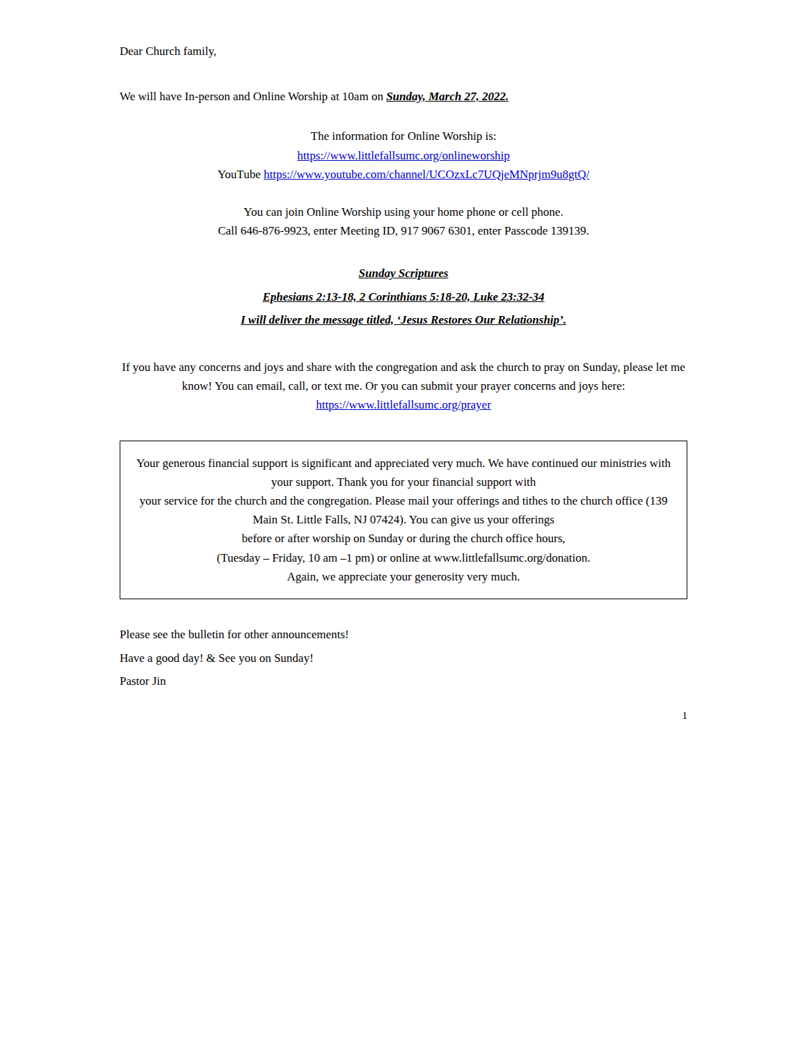Dear Church family,
We will have In-person and Online Worship at 10am on Sunday, March 27, 2022.
The information for Online Worship is:
https://www.littlefallsumc.org/onlineworship
YouTube https://www.youtube.com/channel/UCOzxLc7UQjeMNprjm9u8gtQ/
You can join Online Worship using your home phone or cell phone.
Call 646-876-9923, enter Meeting ID, 917 9067 6301, enter Passcode 139139.
Sunday Scriptures
Ephesians 2:13-18, 2 Corinthians 5:18-20, Luke 23:32-34
I will deliver the message titled, ‘Jesus Restores Our Relationship’.
If you have any concerns and joys and share with the congregation and ask the church to pray on Sunday, please let me know! You can email, call, or text me. Or you can submit your prayer concerns and joys here: https://www.littlefallsumc.org/prayer
Your generous financial support is significant and appreciated very much. We have continued our ministries with your support. Thank you for your financial support with
your service for the church and the congregation. Please mail your offerings and tithes to the church office (139 Main St. Little Falls, NJ 07424). You can give us your offerings
before or after worship on Sunday or during the church office hours,
(Tuesday – Friday, 10 am –1 pm) or online at www.littlefallsumc.org/donation.
Again, we appreciate your generosity very much.
Please see the bulletin for other announcements!
Have a good day! & See you on Sunday!
Pastor Jin
1